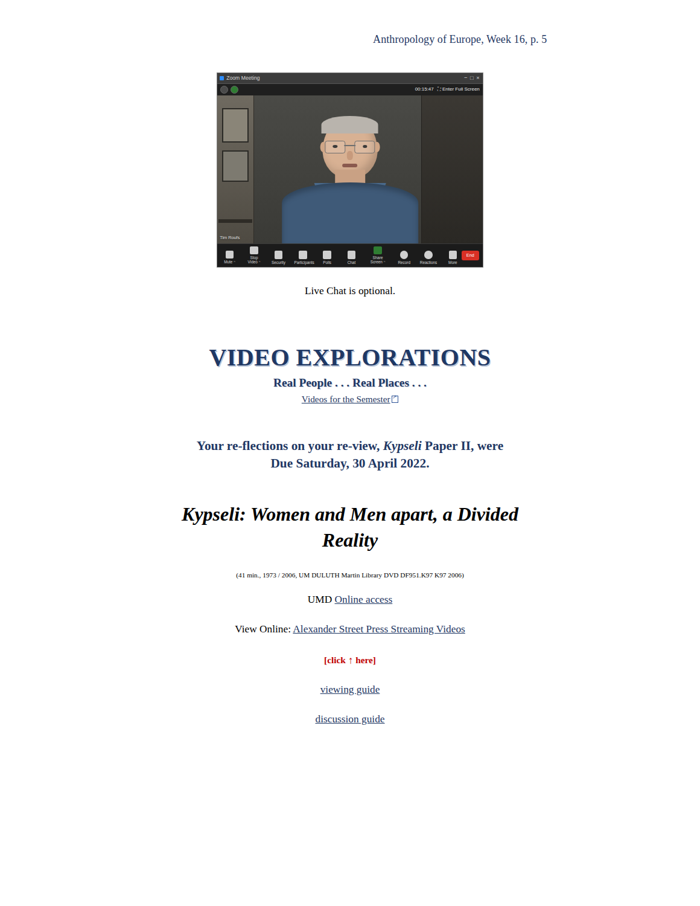Anthropology of Europe, Week 16, p. 5
Zoom Meeting
− □ ×
00:15:47 ⛶ Enter Full Screen
Tim Roufs
Mute ^
Stop Video ^
Security
Participants
Polls
Chat
Share Screen ^
Record
Reactions
More
End
Live Chat is optional.
VIDEO EXPLORATIONS
Real People . . . Real Places . . .
Videos for the Semester
Your re-flections on your re-view, Kypseli Paper II, were
Due Saturday, 30 April 2022.
Kypseli: Women and Men apart, a Divided Reality
(41 min., 1973 / 2006, UM DULUTH Martin Library DVD DF951.K97 K97 2006)
UMD Online access
View Online: Alexander Street Press Streaming Videos
[click ↑ here]
viewing guide
discussion guide